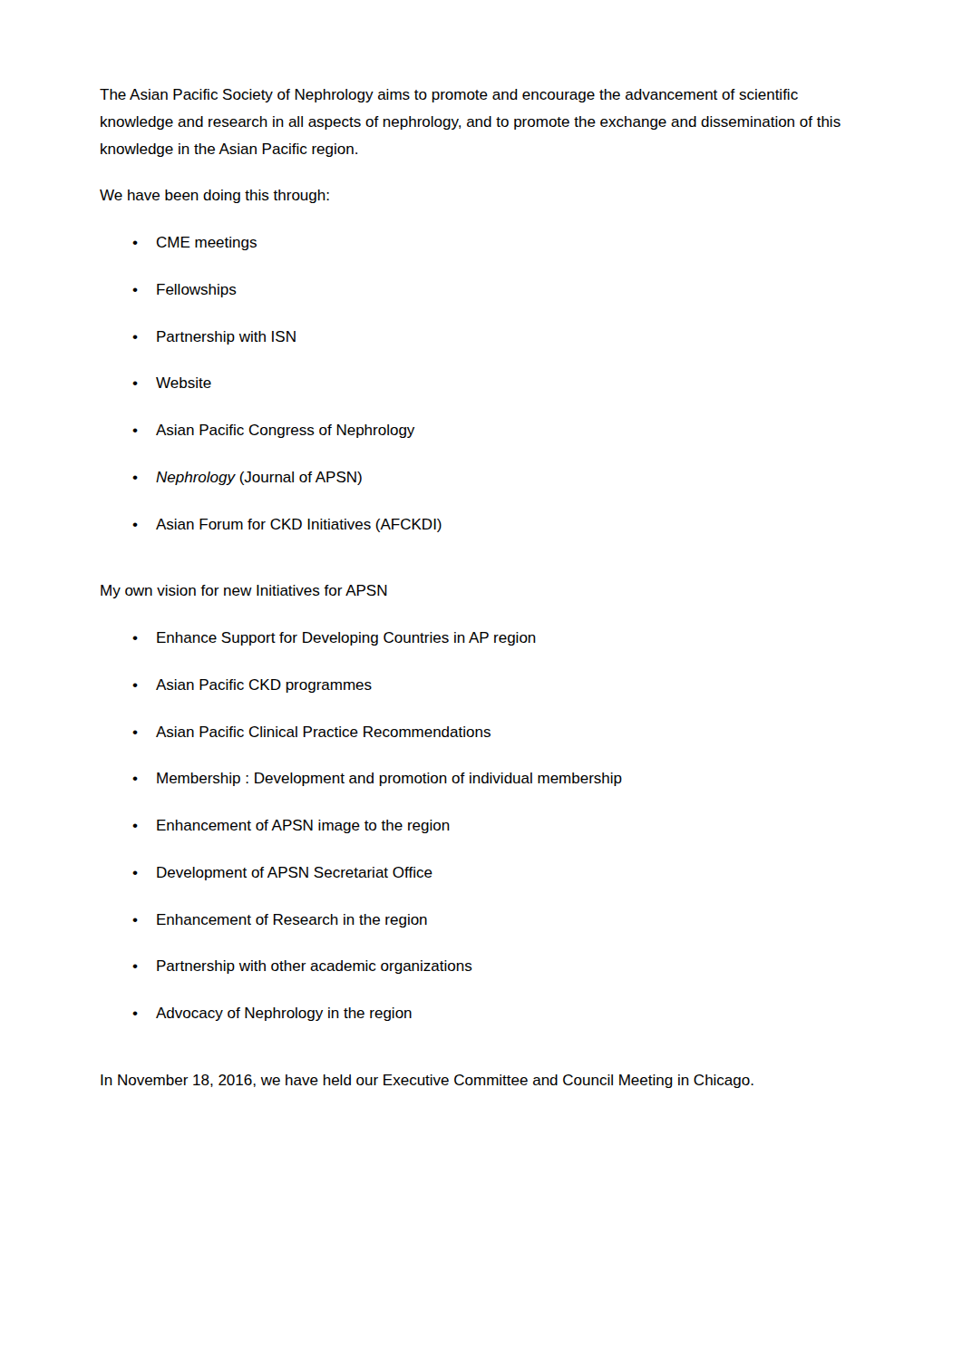The Asian Pacific Society of Nephrology aims to promote and encourage the advancement of scientific knowledge and research in all aspects of nephrology, and to promote the exchange and dissemination of this knowledge in the Asian Pacific region.
We have been doing this through:
CME meetings
Fellowships
Partnership with ISN
Website
Asian Pacific Congress of Nephrology
Nephrology (Journal of APSN)
Asian Forum for CKD Initiatives (AFCKDI)
My own vision for new Initiatives for APSN
Enhance Support for Developing Countries in AP region
Asian Pacific CKD programmes
Asian Pacific Clinical Practice Recommendations
Membership : Development and promotion of individual membership
Enhancement of APSN image to the region
Development of APSN Secretariat Office
Enhancement of Research in the region
Partnership with other academic organizations
Advocacy of Nephrology in the region
In November 18, 2016, we have held our Executive Committee and Council Meeting in Chicago.